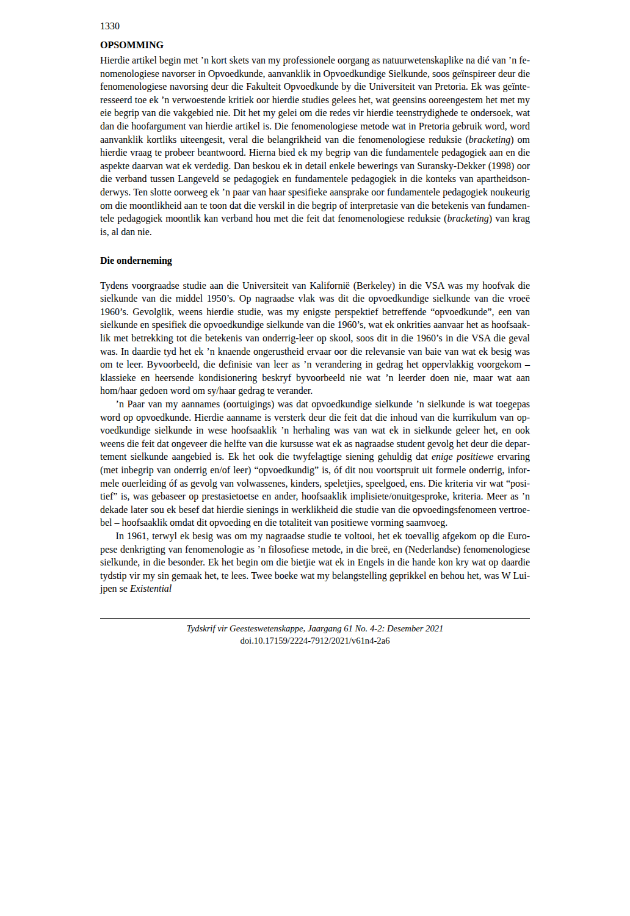1330
Opsomming
Hierdie artikel begin met ’n kort skets van my professionele oorgang as natuurwetenskaplike na dié van ’n fenomenologiese navorser in Opvoedkunde, aanvanklik in Opvoedkundige Sielkunde, soos geïnspireer deur die fenomenologiese navorsing deur die Fakulteit Opvoedkunde by die Universiteit van Pretoria. Ek was geïnteresseerd toe ek ’n verwoestende kritiek oor hierdie studies gelees het, wat geensins ooreengestem het met my eie begrip van die vakgebied nie. Dit het my gelei om die redes vir hierdie teenstrydighede te ondersoek, wat dan die hoofargument van hierdie artikel is. Die fenomenologiese metode wat in Pretoria gebruik word, word aanvanklik kortliks uiteengesit, veral die belangrikheid van die feno­menologiese reduksie (bracketing) om hierdie vraag te probeer beantwoord. Hierna bied ek my begrip van die fundamentele pedagogiek aan en die aspekte daarvan wat ek verdedig. Dan beskou ek in detail enkele bewerings van Suransky-Dekker (1998) oor die verband tussen Langeveld se pedagogiek en fundamentele pedagogiek in die konteks van apartheidsonderwys. Ten slotte oorweeg ek ’n paar van haar spesifieke aansprake oor fundamentele pedagogiek noukeurig om die moontlikheid aan te toon dat die verskil in die begrip of interpretasie van die betekenis van fundamentele pedagogiek moontlik kan verband hou met die feit dat fenomenologiese reduksie (bracketing) van krag is, al dan nie.
Die onderneming
Tydens voorgraadse studie aan die Universiteit van Kalifornië (Berkeley) in die VSA was my hoofvak die sielkunde van die middel 1950’s. Op nagraadse vlak was dit die opvoedkundige sielkunde van die vroeë 1960’s. Gevolglik, weens hierdie studie, was my enigste perspektief betreffende “opvoedkunde”, een van sielkunde en spesifiek die opvoedkundige sielkunde van die 1960’s, wat ek onkrities aanvaar het as hoofsaaklik met betrekking tot die betekenis van onderrig-leer op skool, soos dit in die 1960’s in die VSA die geval was. In daardie tyd het ek ’n knaende ongerustheid ervaar oor die relevansie van baie van wat ek besig was om te leer. Byvoorbeeld, die definisie van leer as ’n verandering in gedrag het oppervlakkig voorgekom – klassieke en heersende kondisionering beskryf byvoorbeeld nie wat ’n leerder doen nie, maar wat aan hom/haar gedoen word om sy/haar gedrag te verander.
’n Paar van my aannames (oortuigings) was dat opvoedkundige sielkunde ’n sielkunde is wat toegepas word op opvoedkunde. Hierdie aanname is versterk deur die feit dat die inhoud van die kurrikulum van opvoedkundige sielkunde in wese hoofsaaklik ’n herhaling was van wat ek in sielkunde geleer het, en ook weens die feit dat ongeveer die helfte van die kursusse wat ek as nagraadse student gevolg het deur die departement sielkunde aangebied is. Ek het ook die twyfelagtige siening gehuldig dat enige positiewe ervaring (met inbegrip van onderrig en/of leer) “opvoedkundig” is, óf dit nou voortspruit uit formele onderrig, informele ouerleiding óf as gevolg van volwassenes, kinders, speletjies, speelgoed, ens. Die kriteria vir wat “positief” is, was gebaseer op prestasietoetse en ander, hoofsaaklik implisiete/onuitgesproke, kriteria. Meer as ’n dekade later sou ek besef dat hierdie sienings in werklikheid die studie van die opvoedingsfenomeen vertroebel – hoofsaaklik omdat dit opvoeding en die totaliteit van positiewe vorming saamvoeg.
In 1961, terwyl ek besig was om my nagraadse studie te voltooi, het ek toevallig afgekom op die Europese denkrigting van fenomenologie as ’n filosofiese metode, in die breë, en (Nederlandse) fenomenologiese sielkunde, in die besonder. Ek het begin om die bietjie wat ek in Engels in die hande kon kry wat op daardie tydstip vir my sin gemaak het, te lees. Twee boeke wat my belangstelling geprikkel en behou het, was W Luijpen se Existential
Tydskrif vir Geesteswetenskappe, Jaargang 61 No. 4-2: Desember 2021
doi.10.17159/2224-7912/2021/v61n4-2a6